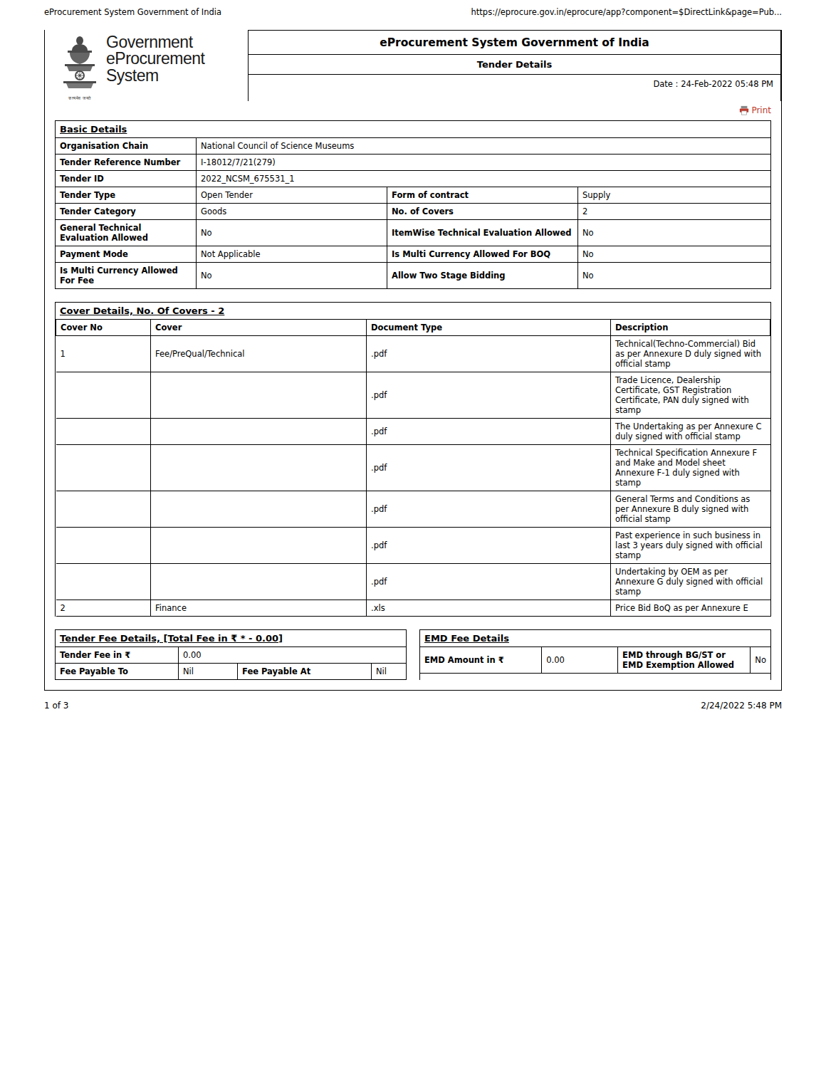eProcurement System Government of India
https://eprocure.gov.in/eprocure/app?component=$DirectLink&page=Pub...
Government
eProcurement
System
सत्यमेव जयते
eProcurement System Government of India
Tender Details
Date : 24-Feb-2022 05:48 PM
Print
Basic Details
| Organisation Chain | National Council of Science Museums |
| Tender Reference Number | I-18012/7/21(279) |
| Tender ID | 2022_NCSM_675531_1 |
| Tender Type | Open Tender | Form of contract | Supply |
| Tender Category | Goods | No. of Covers | 2 |
| General Technical Evaluation Allowed | No | ItemWise Technical Evaluation Allowed | No |
| Payment Mode | Not Applicable | Is Multi Currency Allowed For BOQ | No |
| Is Multi Currency Allowed For Fee | No | Allow Two Stage Bidding | No |
Cover Details, No. Of Covers - 2
| Cover No | Cover | Document Type | Description |
| --- | --- | --- | --- |
| 1 | Fee/PreQual/Technical | .pdf | Technical(Techno-Commercial) Bid as per Annexure D duly signed with official stamp |
| | | .pdf | Trade Licence, Dealership Certificate, GST Registration Certificate, PAN duly signed with stamp |
| | | .pdf | The Undertaking as per Annexure C duly signed with official stamp |
| | | .pdf | Technical Specification Annexure F and Make and Model sheet Annexure F-1 duly signed with stamp |
| | | .pdf | General Terms and Conditions as per Annexure B duly signed with official stamp |
| | | .pdf | Past experience in such business in last 3 years duly signed with official stamp |
| | | .pdf | Undertaking by OEM as per Annexure G duly signed with official stamp |
| 2 | Finance | .xls | Price Bid BoQ as per Annexure E |
Tender Fee Details, [Total Fee in ₹ * - 0.00]
| Tender Fee in ₹ | 0.00 |
| Fee Payable To | Nil | Fee Payable At | Nil |
EMD Fee Details
| EMD Amount in ₹ | 0.00 | EMD through BG/ST or EMD Exemption Allowed | No |
1 of 3
2/24/2022 5:48 PM